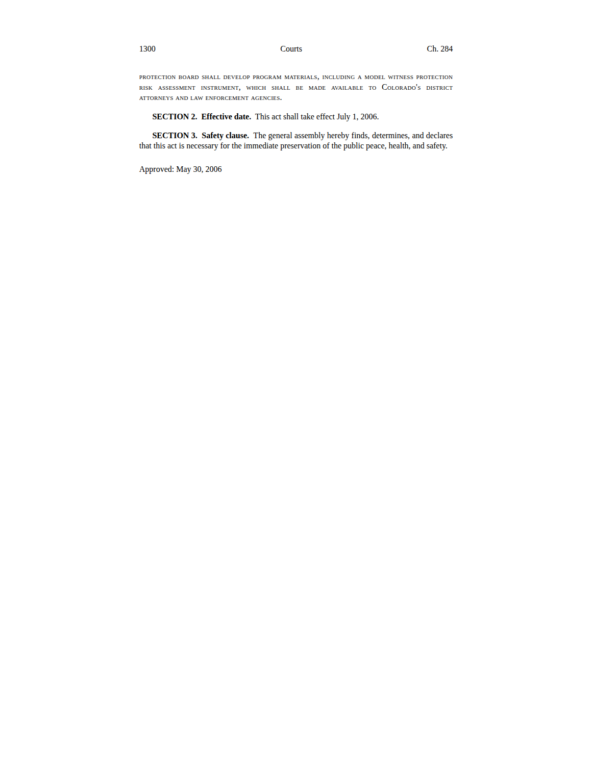1300 Courts Ch. 284
protection board shall develop program materials, including a model witness protection risk assessment instrument, which shall be made available to Colorado's district attorneys and law enforcement agencies.
SECTION 2. Effective date. This act shall take effect July 1, 2006.
SECTION 3. Safety clause. The general assembly hereby finds, determines, and declares that this act is necessary for the immediate preservation of the public peace, health, and safety.
Approved: May 30, 2006